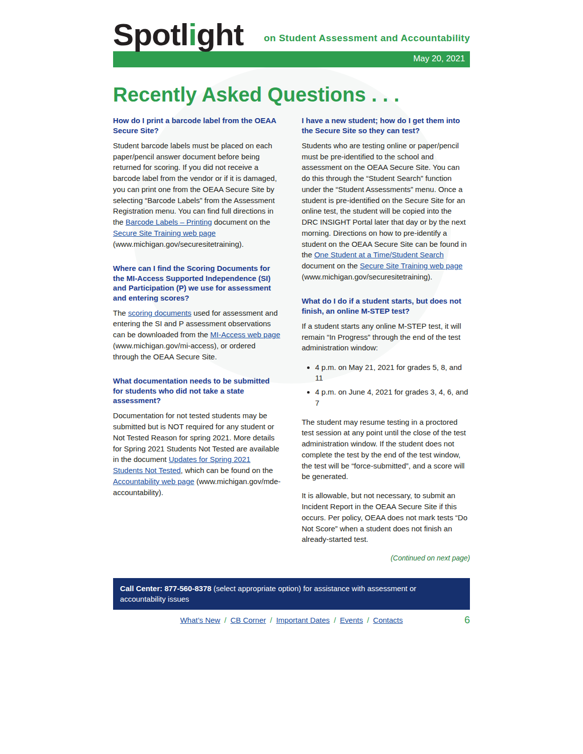Spotlight
on Student Assessment and Accountability
May 20, 2021
Recently Asked Questions . . .
How do I print a barcode label from the OEAA Secure Site?
Student barcode labels must be placed on each paper/pencil answer document before being returned for scoring. If you did not receive a barcode label from the vendor or if it is damaged, you can print one from the OEAA Secure Site by selecting “Barcode Labels” from the Assessment Registration menu. You can find full directions in the Barcode Labels – Printing document on the Secure Site Training web page (www.michigan.gov/securesitetraining).
Where can I find the Scoring Documents for the MI-Access Supported Independence (SI) and Participation (P) we use for assessment and entering scores?
The scoring documents used for assessment and entering the SI and P assessment observations can be downloaded from the MI-Access web page (www.michigan.gov/mi-access), or ordered through the OEAA Secure Site.
What documentation needs to be submitted for students who did not take a state assessment?
Documentation for not tested students may be submitted but is NOT required for any student or Not Tested Reason for spring 2021. More details for Spring 2021 Students Not Tested are available in the document Updates for Spring 2021 Students Not Tested, which can be found on the Accountability web page (www.michigan.gov/mde-accountability).
I have a new student; how do I get them into the Secure Site so they can test?
Students who are testing online or paper/pencil must be pre-identified to the school and assessment on the OEAA Secure Site. You can do this through the “Student Search” function under the “Student Assessments” menu. Once a student is pre-identified on the Secure Site for an online test, the student will be copied into the DRC INSIGHT Portal later that day or by the next morning. Directions on how to pre-identify a student on the OEAA Secure Site can be found in the One Student at a Time/Student Search document on the Secure Site Training web page (www.michigan.gov/securesitetraining).
What do I do if a student starts, but does not finish, an online M-STEP test?
If a student starts any online M-STEP test, it will remain “In Progress” through the end of the test administration window:
4 p.m. on May 21, 2021 for grades 5, 8, and 11
4 p.m. on June 4, 2021 for grades 3, 4, 6, and 7
The student may resume testing in a proctored test session at any point until the close of the test administration window. If the student does not complete the test by the end of the test window, the test will be “force-submitted”, and a score will be generated.
It is allowable, but not necessary, to submit an Incident Report in the OEAA Secure Site if this occurs. Per policy, OEAA does not mark tests “Do Not Score” when a student does not finish an already-started test.
(Continued on next page)
Call Center: 877-560-8378 (select appropriate option) for assistance with assessment or accountability issues
What’s New / CB Corner / Important Dates / Events / Contacts 6